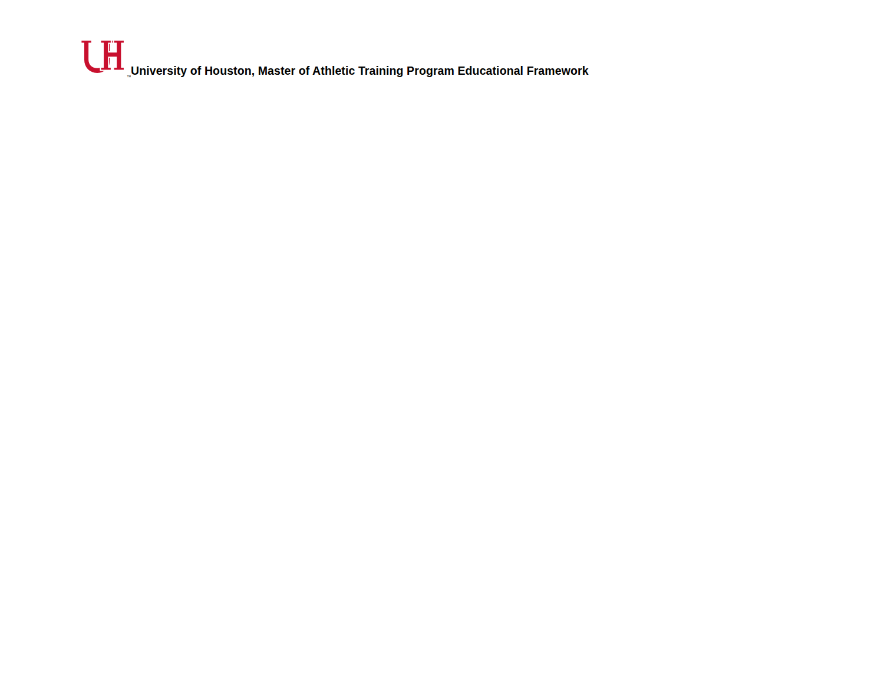™
University of Houston, Master of Athletic Training Program Educational Framework